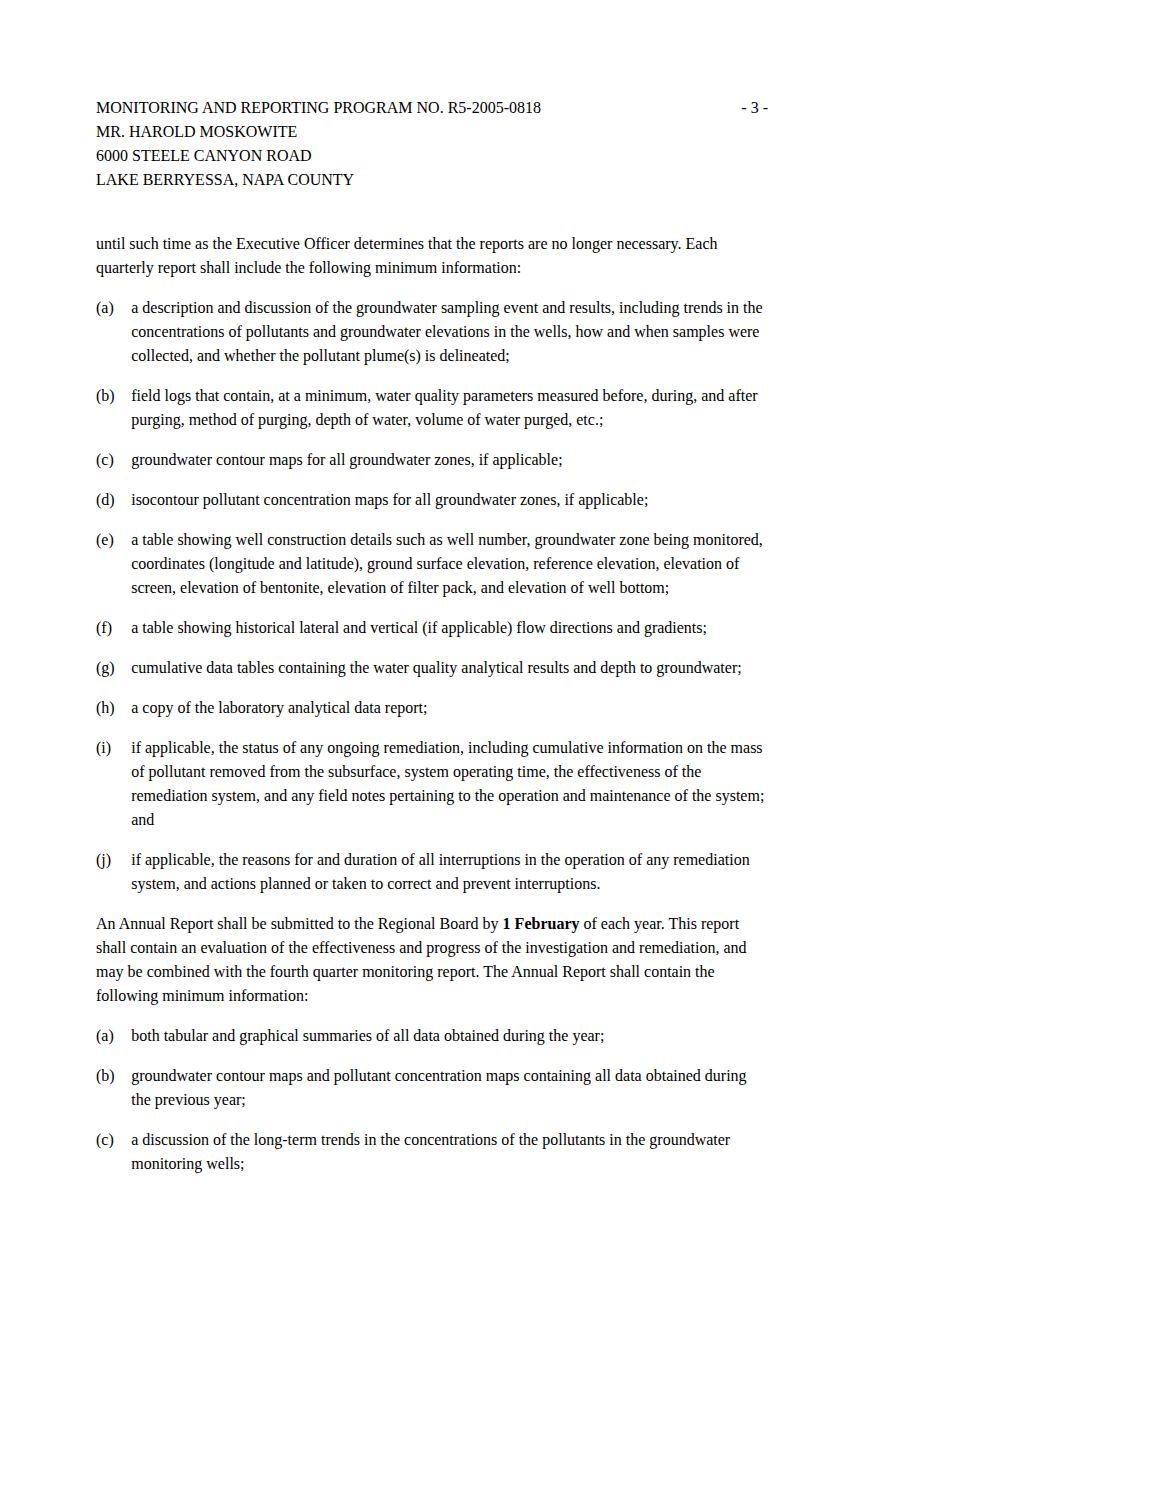Monitoring and Reporting Program No. R5-2005-0818 - 3 -
Mr. Harold Moskowite
6000 Steele Canyon Road
Lake Berryessa, Napa County
until such time as the Executive Officer determines that the reports are no longer necessary. Each quarterly report shall include the following minimum information:
(a) a description and discussion of the groundwater sampling event and results, including trends in the concentrations of pollutants and groundwater elevations in the wells, how and when samples were collected, and whether the pollutant plume(s) is delineated;
(b) field logs that contain, at a minimum, water quality parameters measured before, during, and after purging, method of purging, depth of water, volume of water purged, etc.;
(c) groundwater contour maps for all groundwater zones, if applicable;
(d) isocontour pollutant concentration maps for all groundwater zones, if applicable;
(e) a table showing well construction details such as well number, groundwater zone being monitored, coordinates (longitude and latitude), ground surface elevation, reference elevation, elevation of screen, elevation of bentonite, elevation of filter pack, and elevation of well bottom;
(f) a table showing historical lateral and vertical (if applicable) flow directions and gradients;
(g) cumulative data tables containing the water quality analytical results and depth to groundwater;
(h) a copy of the laboratory analytical data report;
(i) if applicable, the status of any ongoing remediation, including cumulative information on the mass of pollutant removed from the subsurface, system operating time, the effectiveness of the remediation system, and any field notes pertaining to the operation and maintenance of the system; and
(j) if applicable, the reasons for and duration of all interruptions in the operation of any remediation system, and actions planned or taken to correct and prevent interruptions.
An Annual Report shall be submitted to the Regional Board by 1 February of each year. This report shall contain an evaluation of the effectiveness and progress of the investigation and remediation, and may be combined with the fourth quarter monitoring report. The Annual Report shall contain the following minimum information:
(a) both tabular and graphical summaries of all data obtained during the year;
(b) groundwater contour maps and pollutant concentration maps containing all data obtained during the previous year;
(c) a discussion of the long-term trends in the concentrations of the pollutants in the groundwater monitoring wells;